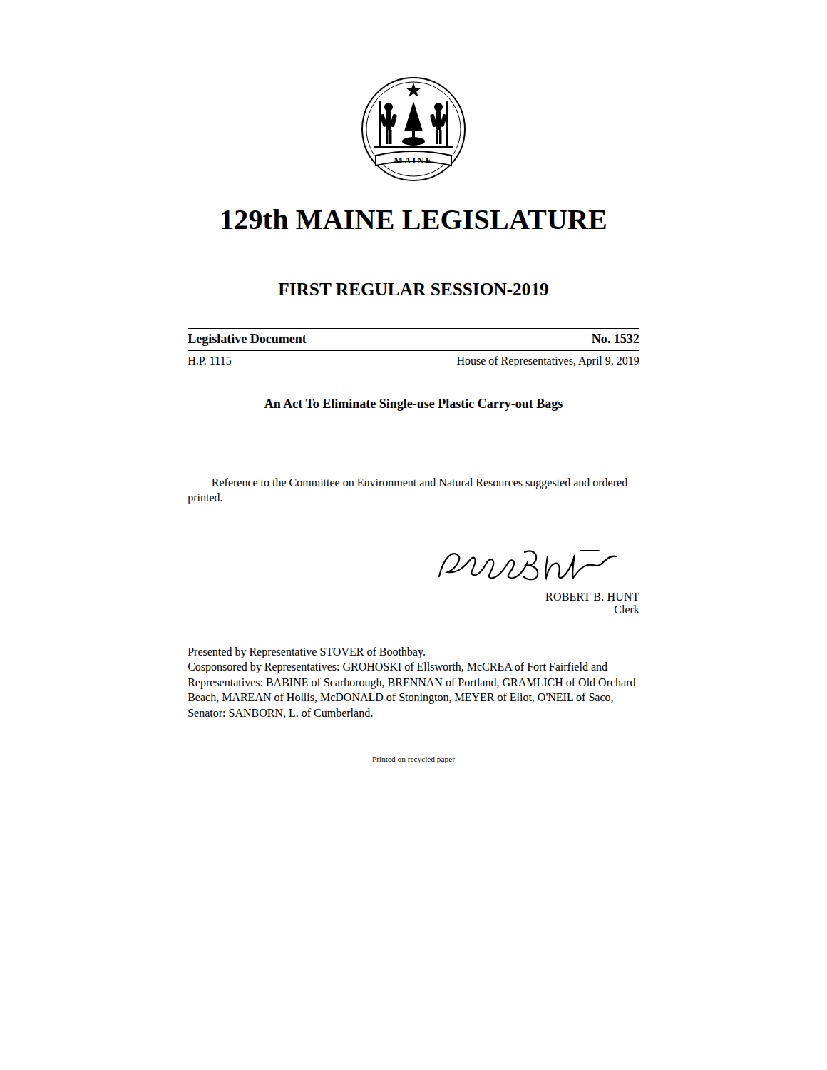MAINE
129th MAINE LEGISLATURE
FIRST REGULAR SESSION-2019
Legislative Document No. 1532
H.P. 1115 House of Representatives, April 9, 2019
An Act To Eliminate Single-use Plastic Carry-out Bags
Reference to the Committee on Environment and Natural Resources suggested and ordered printed.
ROBERT B. HUNT
Clerk
Presented by Representative STOVER of Boothbay.
Cosponsored by Representatives: GROHOSKI of Ellsworth, McCREA of Fort Fairfield and Representatives: BABINE of Scarborough, BRENNAN of Portland, GRAMLICH of Old Orchard Beach, MAREAN of Hollis, McDONALD of Stonington, MEYER of Eliot, O'NEIL of Saco, Senator: SANBORN, L. of Cumberland.
Printed on recycled paper